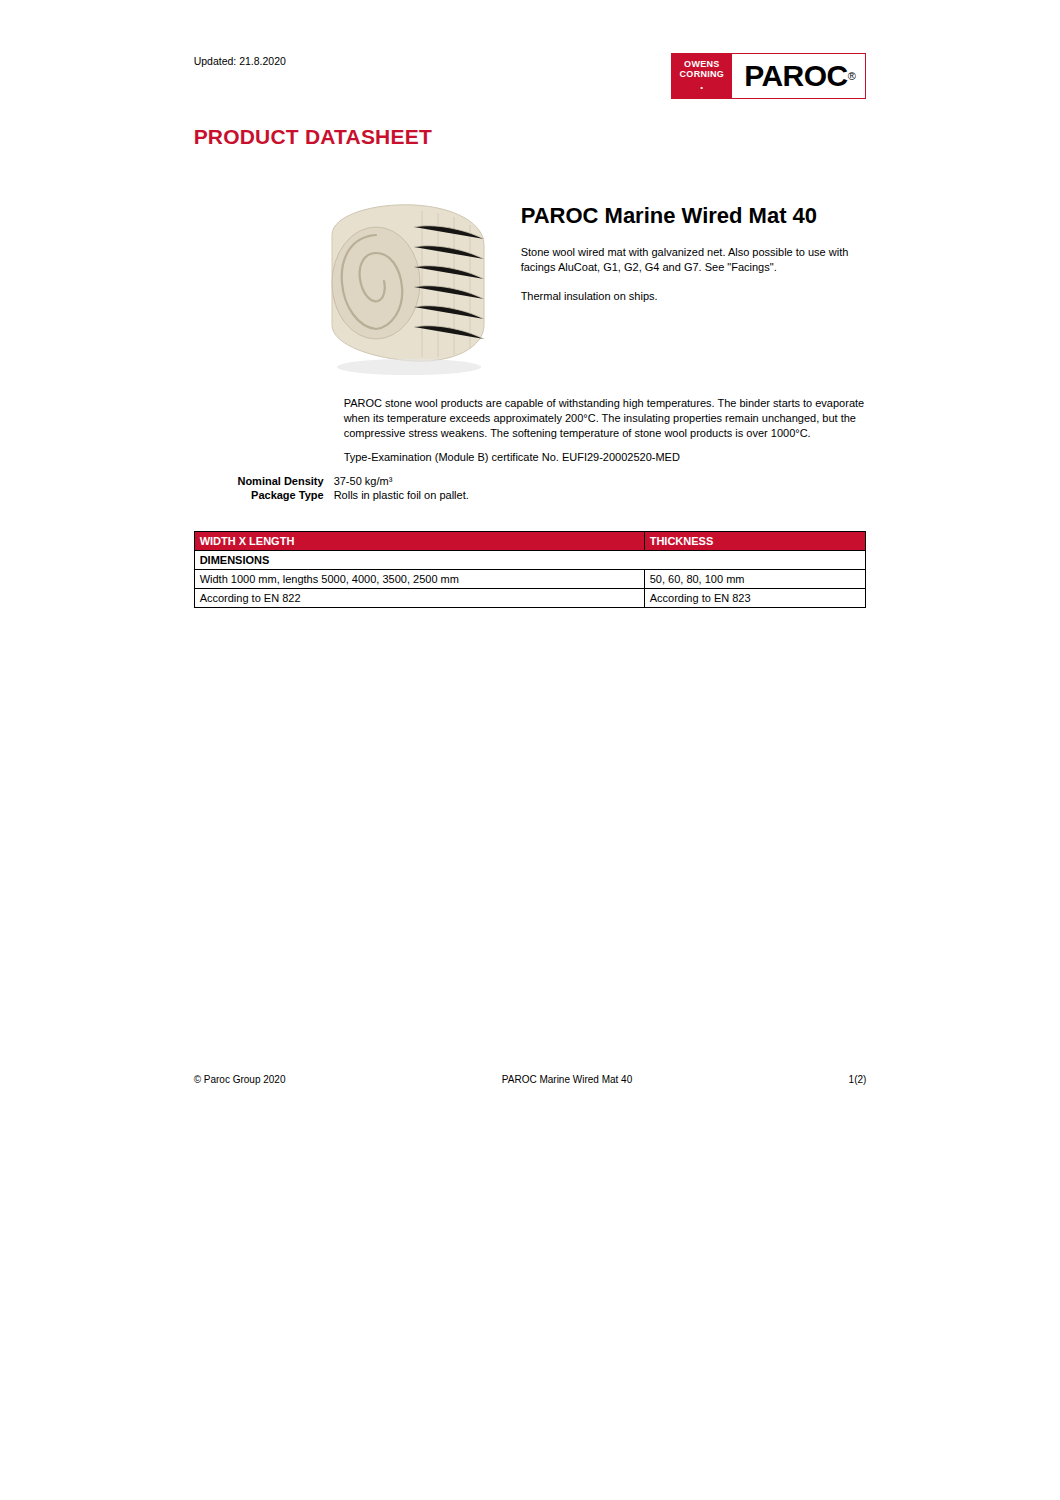Updated: 21.8.2020
OWENS CORNING .
PAROC®
PRODUCT DATASHEET
PAROC Marine Wired Mat 40
Stone wool wired mat with galvanized net. Also possible to use with facings AluCoat, G1, G2, G4 and G7. See "Facings".
Thermal insulation on ships.
PAROC stone wool products are capable of withstanding high temperatures. The binder starts to evaporate when its temperature exceeds approximately 200°C. The insulating properties remain unchanged, but the compressive stress weakens. The softening temperature of stone wool products is over 1000°C.
Type-Examination (Module B) certificate No. EUFI29-20002520-MED
Nominal Density
37-50 kg/m³
Package Type
Rolls in plastic foil on pallet.
| DIMENSIONS |
| WIDTH X LENGTH | THICKNESS |
| Width 1000 mm, lengths 5000, 4000, 3500, 2500 mm | 50, 60, 80, 100 mm |
| According to EN 822 | According to EN 823 |
© Paroc Group 2020
PAROC Marine Wired Mat 40
1(2)